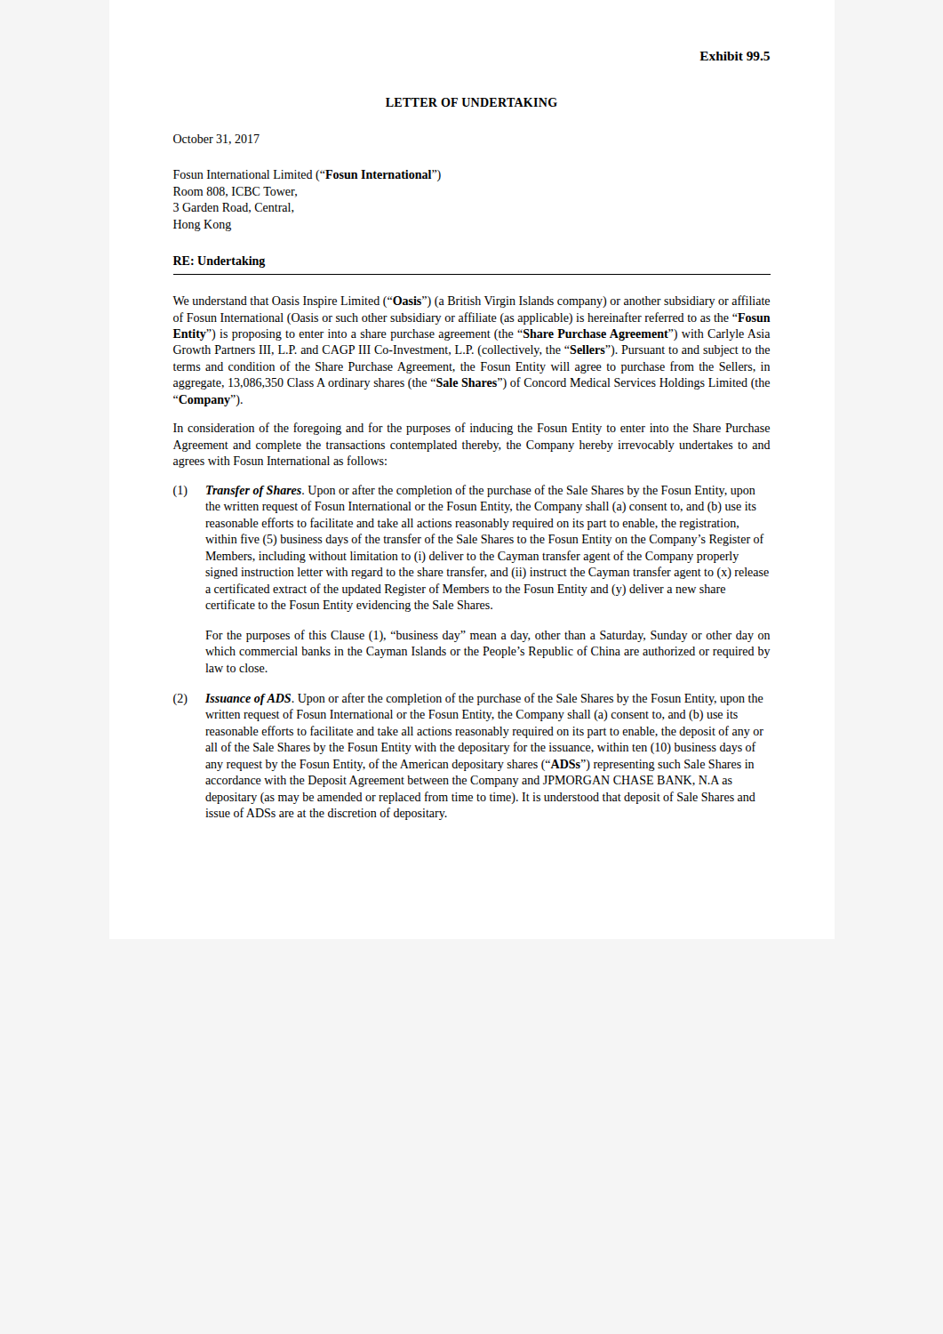Exhibit 99.5
LETTER OF UNDERTAKING
October 31, 2017
Fosun International Limited (“Fosun International”)
Room 808, ICBC Tower,
3 Garden Road, Central,
Hong Kong
RE: Undertaking
We understand that Oasis Inspire Limited (“Oasis”) (a British Virgin Islands company) or another subsidiary or affiliate of Fosun International (Oasis or such other subsidiary or affiliate (as applicable) is hereinafter referred to as the “Fosun Entity”) is proposing to enter into a share purchase agreement (the “Share Purchase Agreement”) with Carlyle Asia Growth Partners III, L.P. and CAGP III Co-Investment, L.P. (collectively, the “Sellers”). Pursuant to and subject to the terms and condition of the Share Purchase Agreement, the Fosun Entity will agree to purchase from the Sellers, in aggregate, 13,086,350 Class A ordinary shares (the “Sale Shares”) of Concord Medical Services Holdings Limited (the “Company”).
In consideration of the foregoing and for the purposes of inducing the Fosun Entity to enter into the Share Purchase Agreement and complete the transactions contemplated thereby, the Company hereby irrevocably undertakes to and agrees with Fosun International as follows:
(1) Transfer of Shares. Upon or after the completion of the purchase of the Sale Shares by the Fosun Entity, upon the written request of Fosun International or the Fosun Entity, the Company shall (a) consent to, and (b) use its reasonable efforts to facilitate and take all actions reasonably required on its part to enable, the registration, within five (5) business days of the transfer of the Sale Shares to the Fosun Entity on the Company’s Register of Members, including without limitation to (i) deliver to the Cayman transfer agent of the Company properly signed instruction letter with regard to the share transfer, and (ii) instruct the Cayman transfer agent to (x) release a certificated extract of the updated Register of Members to the Fosun Entity and (y) deliver a new share certificate to the Fosun Entity evidencing the Sale Shares.
For the purposes of this Clause (1), “business day” mean a day, other than a Saturday, Sunday or other day on which commercial banks in the Cayman Islands or the People’s Republic of China are authorized or required by law to close.
(2) Issuance of ADS. Upon or after the completion of the purchase of the Sale Shares by the Fosun Entity, upon the written request of Fosun International or the Fosun Entity, the Company shall (a) consent to, and (b) use its reasonable efforts to facilitate and take all actions reasonably required on its part to enable, the deposit of any or all of the Sale Shares by the Fosun Entity with the depositary for the issuance, within ten (10) business days of any request by the Fosun Entity, of the American depositary shares (“ADSs”) representing such Sale Shares in accordance with the Deposit Agreement between the Company and JPMORGAN CHASE BANK, N.A as depositary (as may be amended or replaced from time to time). It is understood that deposit of Sale Shares and issue of ADSs are at the discretion of depositary.